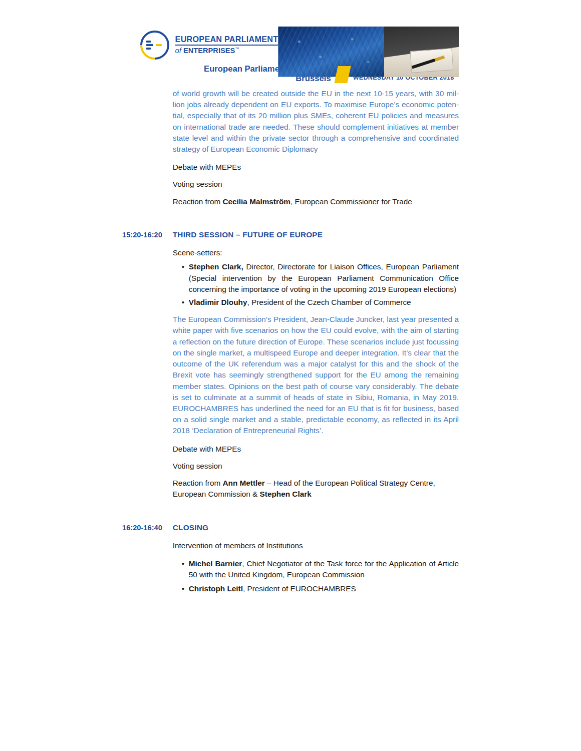EUROPEAN PARLIAMENT
of ENTERPRISES™
European Parliament Hemicycle
Brussels
WEDNESDAY 10 OCTOBER 2018
of world growth will be created outside the EU in the next 10-15 years, with 30 million jobs already dependent on EU exports. To maximise Europe’s economic potential, especially that of its 20 million plus SMEs, coherent EU policies and measures on international trade are needed. These should complement initiatives at member state level and within the private sector through a comprehensive and coordinated strategy of European Economic Diplomacy
Debate with MEPEs
Voting session
Reaction from Cecilia Malmström, European Commissioner for Trade
15:20-16:20
THIRD SESSION – FUTURE OF EUROPE
Scene-setters:
Stephen Clark, Director, Directorate for Liaison Offices, European Parliament (Special intervention by the European Parliament Communication Office concerning the importance of voting in the upcoming 2019 European elections)
Vladimir Dlouhy, President of the Czech Chamber of Commerce
The European Commission’s President, Jean-Claude Juncker, last year presented a white paper with five scenarios on how the EU could evolve, with the aim of starting a reflection on the future direction of Europe. These scenarios include just focussing on the single market, a multispeed Europe and deeper integration. It’s clear that the outcome of the UK referendum was a major catalyst for this and the shock of the Brexit vote has seemingly strengthened support for the EU among the remaining member states. Opinions on the best path of course vary considerably. The debate is set to culminate at a summit of heads of state in Sibiu, Romania, in May 2019. EUROCHAMBRES has underlined the need for an EU that is fit for business, based on a solid single market and a stable, predictable economy, as reflected in its April 2018 ‘Declaration of Entrepreneurial Rights’.
Debate with MEPEs
Voting session
Reaction from Ann Mettler – Head of the European Political Strategy Centre, European Commission & Stephen Clark
16:20-16:40
CLOSING
Intervention of members of Institutions
Michel Barnier, Chief Negotiator of the Task force for the Application of Article 50 with the United Kingdom, European Commission
Christoph Leitl, President of EUROCHAMBRES